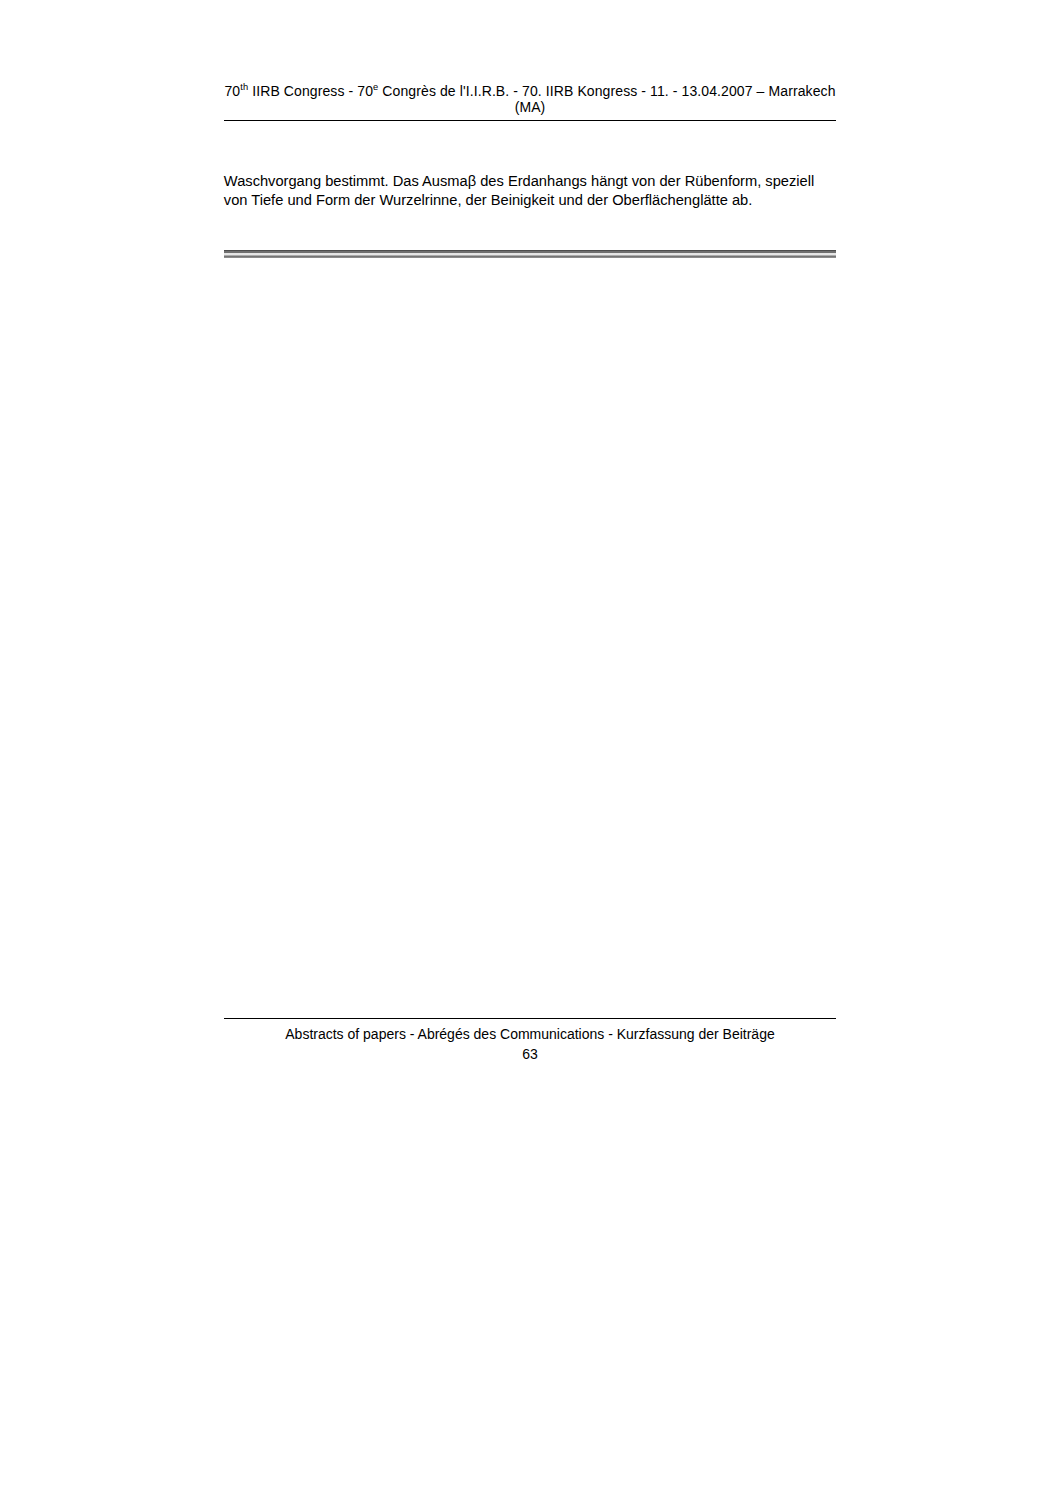70th IIRB Congress - 70e Congrès de l'I.I.R.B. - 70. IIRB Kongress - 11. - 13.04.2007 – Marrakech (MA)
Waschvorgang bestimmt. Das Ausmaβ des Erdanhangs hängt von der Rübenform, speziell von Tiefe und Form der Wurzelrinne, der Beinigkeit und der Oberflächenglätte ab.
Abstracts of papers - Abrégés des Communications - Kurzfassung der Beiträge
63